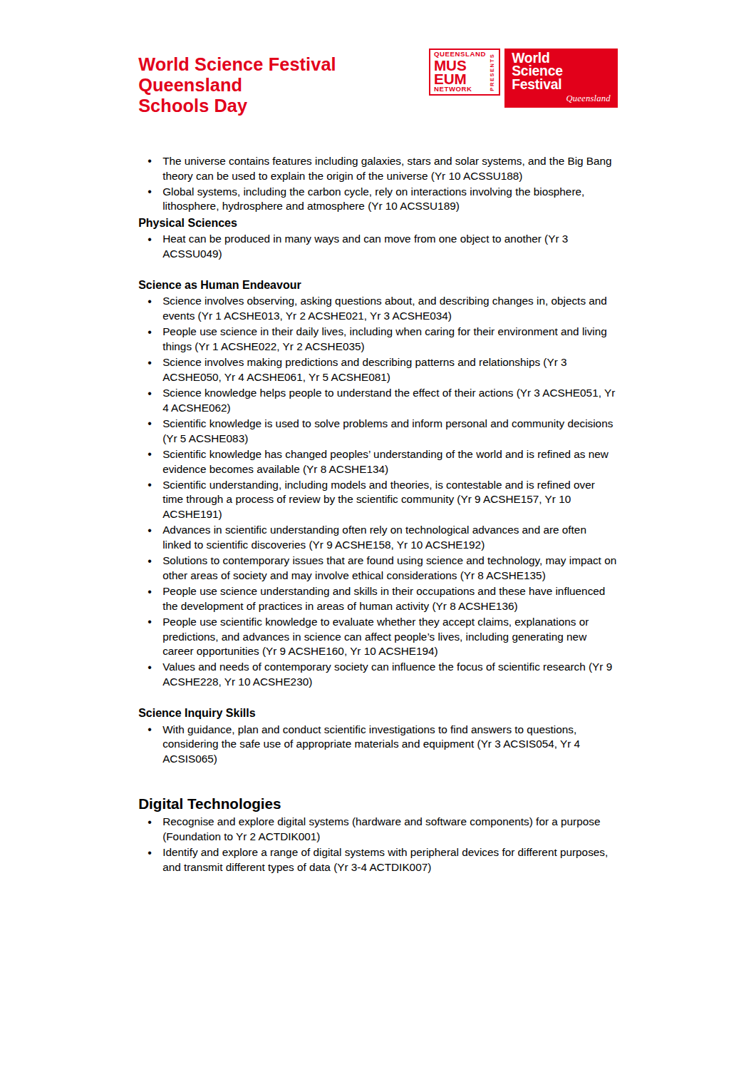World Science Festival Queensland
Schools Day
QUEENSLAND MUS EUM NETWORK
PRESENTS
World
Science
Festival
Queensland
The universe contains features including galaxies, stars and solar systems, and the Big Bang theory can be used to explain the origin of the universe (Yr 10 ACSSU188)
Global systems, including the carbon cycle, rely on interactions involving the biosphere, lithosphere, hydrosphere and atmosphere (Yr 10 ACSSU189)
Physical Sciences
Heat can be produced in many ways and can move from one object to another (Yr 3 ACSSU049)
Science as Human Endeavour
Science involves observing, asking questions about, and describing changes in, objects and events (Yr 1 ACSHE013, Yr 2 ACSHE021, Yr 3 ACSHE034)
People use science in their daily lives, including when caring for their environment and living things (Yr 1 ACSHE022, Yr 2 ACSHE035)
Science involves making predictions and describing patterns and relationships (Yr 3 ACSHE050, Yr 4 ACSHE061, Yr 5 ACSHE081)
Science knowledge helps people to understand the effect of their actions (Yr 3 ACSHE051, Yr 4 ACSHE062)
Scientific knowledge is used to solve problems and inform personal and community decisions (Yr 5 ACSHE083)
Scientific knowledge has changed peoples’ understanding of the world and is refined as new evidence becomes available (Yr 8 ACSHE134)
Scientific understanding, including models and theories, is contestable and is refined over time through a process of review by the scientific community (Yr 9 ACSHE157, Yr 10 ACSHE191)
Advances in scientific understanding often rely on technological advances and are often linked to scientific discoveries (Yr 9 ACSHE158, Yr 10 ACSHE192)
Solutions to contemporary issues that are found using science and technology, may impact on other areas of society and may involve ethical considerations (Yr 8 ACSHE135)
People use science understanding and skills in their occupations and these have influenced the development of practices in areas of human activity (Yr 8 ACSHE136)
People use scientific knowledge to evaluate whether they accept claims, explanations or predictions, and advances in science can affect people’s lives, including generating new career opportunities (Yr 9 ACSHE160, Yr 10 ACSHE194)
Values and needs of contemporary society can influence the focus of scientific research (Yr 9 ACSHE228, Yr 10 ACSHE230)
Science Inquiry Skills
With guidance, plan and conduct scientific investigations to find answers to questions, considering the safe use of appropriate materials and equipment (Yr 3 ACSIS054, Yr 4 ACSIS065)
Digital Technologies
Recognise and explore digital systems (hardware and software components) for a purpose (Foundation to Yr 2 ACTDIK001)
Identify and explore a range of digital systems with peripheral devices for different purposes, and transmit different types of data (Yr 3-4 ACTDIK007)